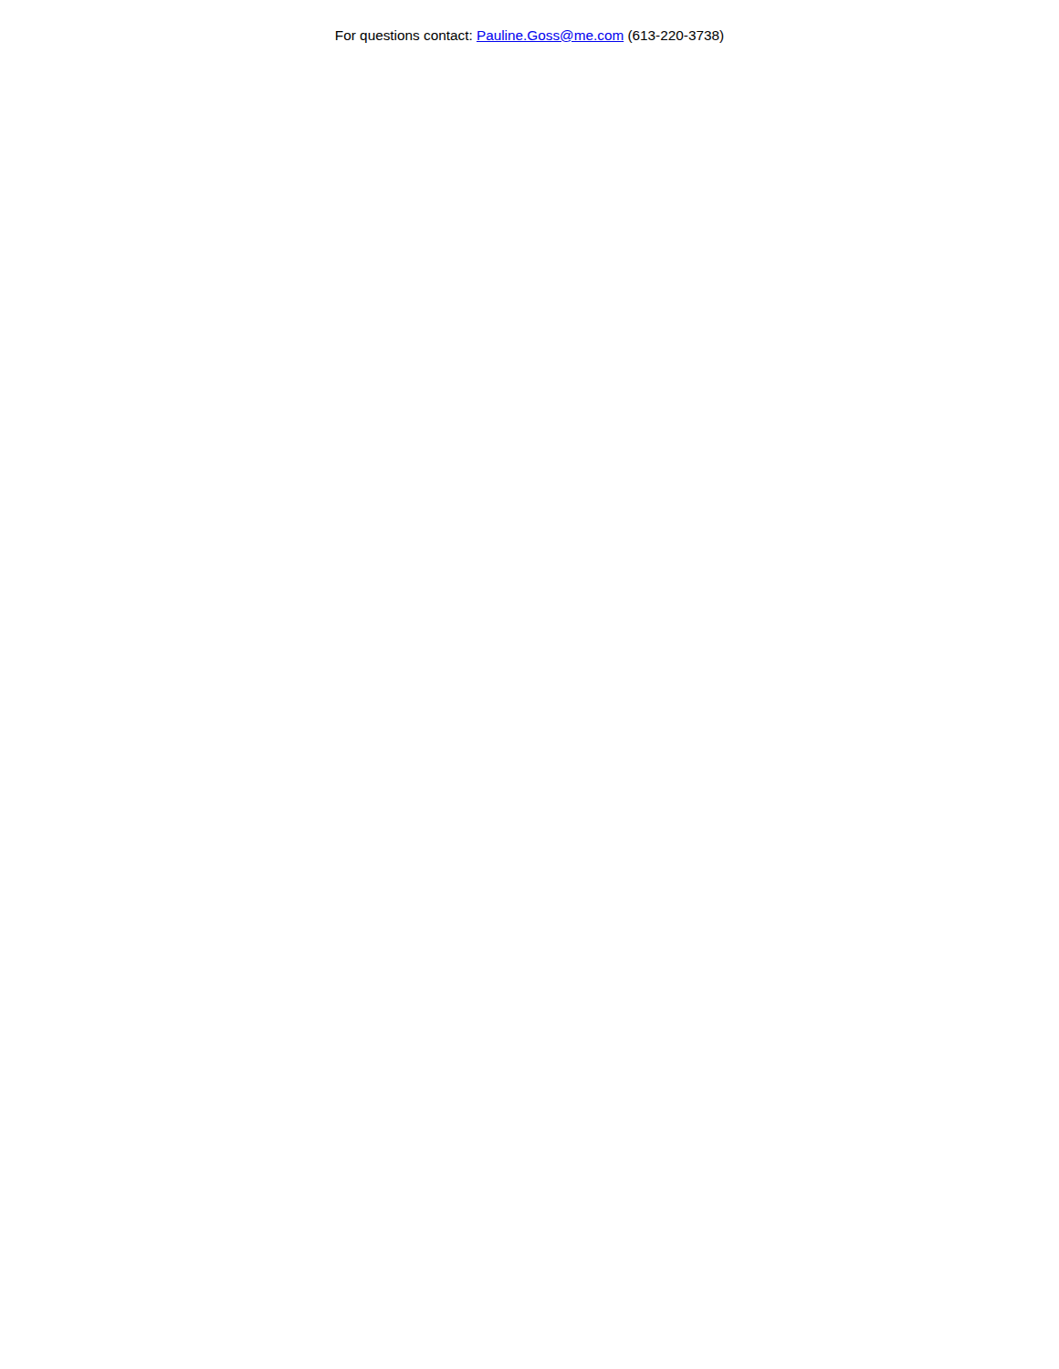For questions contact: Pauline.Goss@me.com (613-220-3738)